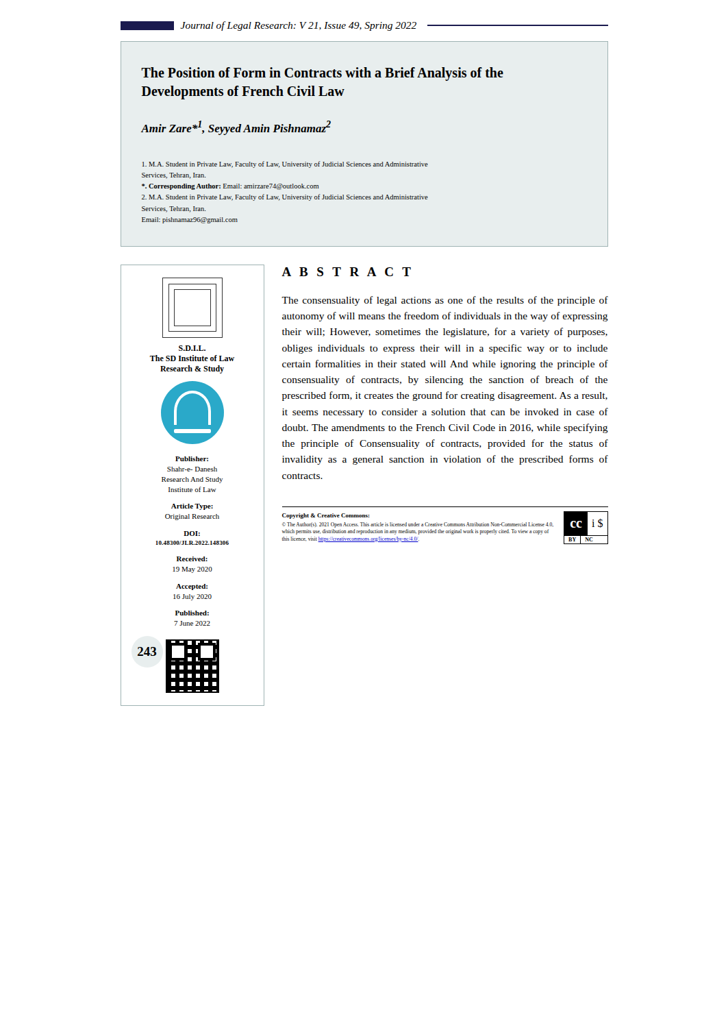Journal of Legal Research: V 21, Issue 49, Spring 2022
The Position of Form in Contracts with a Brief Analysis of the Developments of French Civil Law
Amir Zare*1, Seyyed Amin Pishnamaz2
1. M.A. Student in Private Law, Faculty of Law, University of Judicial Sciences and Administrative
Services, Tehran, Iran.
*. Corresponding Author: Email: amirzare74@outlook.com
2. M.A. Student in Private Law, Faculty of Law, University of Judicial Sciences and Administrative
Services, Tehran, Iran.
Email: pishnamaz96@gmail.com
S.D.I.L.
The SD Institute of Law
Research & Study
Publisher:
Shahr-e- Danesh
Research And Study
Institute of Law
Article Type:
Original Research
DOI:
10.48300/JLR.2022.148306
Received:
19 May 2020
Accepted:
16 July 2020
Published:
7 June 2022
A B S T R A C T
The consensuality of legal actions as one of the results of the principle of autonomy of will means the freedom of individuals in the way of expressing their will; However, sometimes the legislature, for a variety of purposes, obliges individuals to express their will in a specific way or to include certain formalities in their stated will And while ignoring the principle of consensuality of contracts, by silencing the sanction of breach of the prescribed form, it creates the ground for creating disagreement. As a result, it seems necessary to consider a solution that can be invoked in case of doubt. The amendments to the French Civil Code in 2016, while specifying the principle of Consensuality of contracts, provided for the status of invalidity as a general sanction in violation of the prescribed forms of contracts.
Copyright & Creative Commons:
© The Author(s). 2021 Open Access. This article is licensed under a Creative Commons Attribution Non-Commercial License 4.0, which permits use, distribution and reproduction in any medium, provided the original work is properly cited. To view a copy of this licence, visit https://creativecommons.org/licenses/by-nc/4.0/.
cc
i
$
BY NC
243